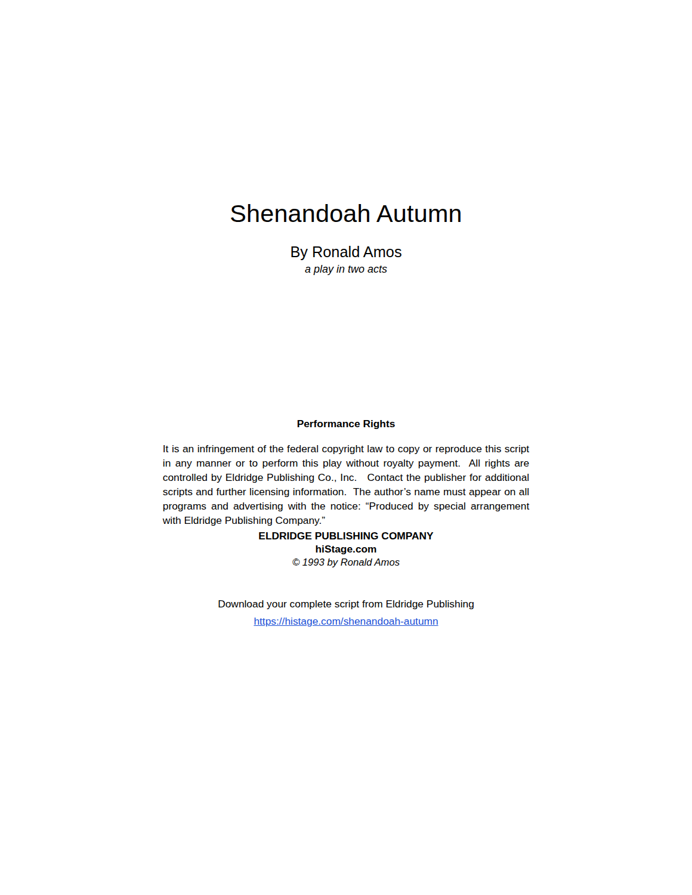Shenandoah Autumn
By Ronald Amos
a play in two acts
Performance Rights
It is an infringement of the federal copyright law to copy or reproduce this script in any manner or to perform this play without royalty payment. All rights are controlled by Eldridge Publishing Co., Inc. Contact the publisher for additional scripts and further licensing information. The author’s name must appear on all programs and advertising with the notice: “Produced by special arrangement with Eldridge Publishing Company.”
ELDRIDGE PUBLISHING COMPANY
hiStage.com
© 1993 by Ronald Amos
Download your complete script from Eldridge Publishing
https://histage.com/shenandoah-autumn